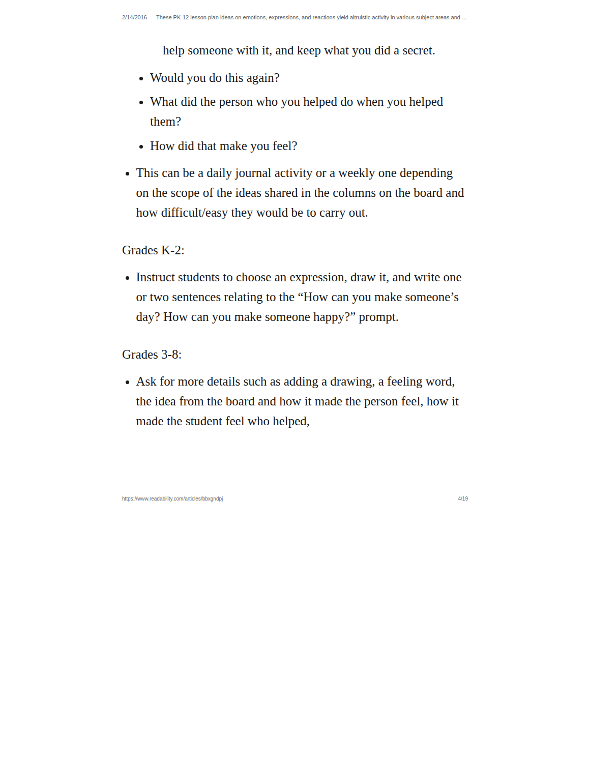2/14/2016 These PK-12 lesson plan ideas on emotions, expressions, and reactions yield altruistic activity in various subject areas and grades — lessonplanspage.c…
help someone with it, and keep what you did a secret.
Would you do this again?
What did the person who you helped do when you helped them?
How did that make you feel?
This can be a daily journal activity or a weekly one depending on the scope of the ideas shared in the columns on the board and how difficult/easy they would be to carry out.
Grades K-2:
Instruct students to choose an expression, draw it, and write one or two sentences relating to the “How can you make someone’s day? How can you make someone happy?” prompt.
Grades 3-8:
Ask for more details such as adding a drawing, a feeling word, the idea from the board and how it made the person feel, how it made the student feel who helped,
https://www.readability.com/articles/bbxgndpj 4/19